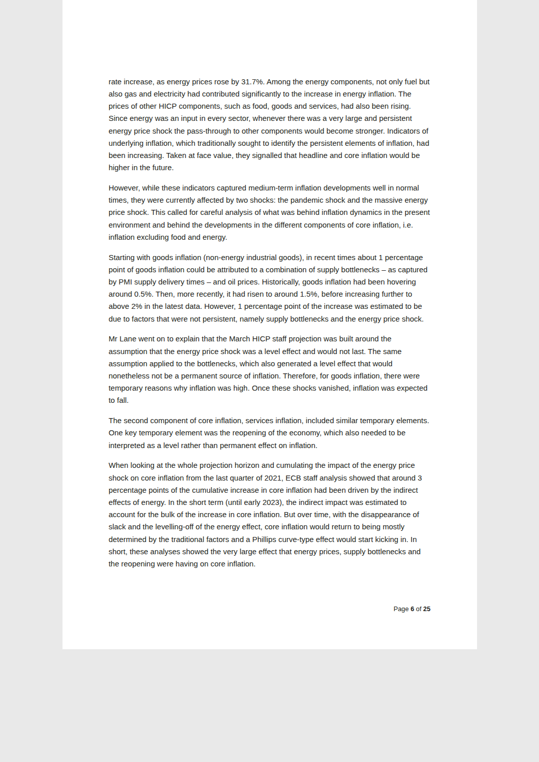rate increase, as energy prices rose by 31.7%. Among the energy components, not only fuel but also gas and electricity had contributed significantly to the increase in energy inflation. The prices of other HICP components, such as food, goods and services, had also been rising. Since energy was an input in every sector, whenever there was a very large and persistent energy price shock the pass-through to other components would become stronger. Indicators of underlying inflation, which traditionally sought to identify the persistent elements of inflation, had been increasing. Taken at face value, they signalled that headline and core inflation would be higher in the future.
However, while these indicators captured medium-term inflation developments well in normal times, they were currently affected by two shocks: the pandemic shock and the massive energy price shock. This called for careful analysis of what was behind inflation dynamics in the present environment and behind the developments in the different components of core inflation, i.e. inflation excluding food and energy.
Starting with goods inflation (non-energy industrial goods), in recent times about 1 percentage point of goods inflation could be attributed to a combination of supply bottlenecks – as captured by PMI supply delivery times – and oil prices. Historically, goods inflation had been hovering around 0.5%. Then, more recently, it had risen to around 1.5%, before increasing further to above 2% in the latest data. However, 1 percentage point of the increase was estimated to be due to factors that were not persistent, namely supply bottlenecks and the energy price shock.
Mr Lane went on to explain that the March HICP staff projection was built around the assumption that the energy price shock was a level effect and would not last. The same assumption applied to the bottlenecks, which also generated a level effect that would nonetheless not be a permanent source of inflation. Therefore, for goods inflation, there were temporary reasons why inflation was high. Once these shocks vanished, inflation was expected to fall.
The second component of core inflation, services inflation, included similar temporary elements. One key temporary element was the reopening of the economy, which also needed to be interpreted as a level rather than permanent effect on inflation.
When looking at the whole projection horizon and cumulating the impact of the energy price shock on core inflation from the last quarter of 2021, ECB staff analysis showed that around 3 percentage points of the cumulative increase in core inflation had been driven by the indirect effects of energy. In the short term (until early 2023), the indirect impact was estimated to account for the bulk of the increase in core inflation. But over time, with the disappearance of slack and the levelling-off of the energy effect, core inflation would return to being mostly determined by the traditional factors and a Phillips curve-type effect would start kicking in. In short, these analyses showed the very large effect that energy prices, supply bottlenecks and the reopening were having on core inflation.
Page 6 of 25